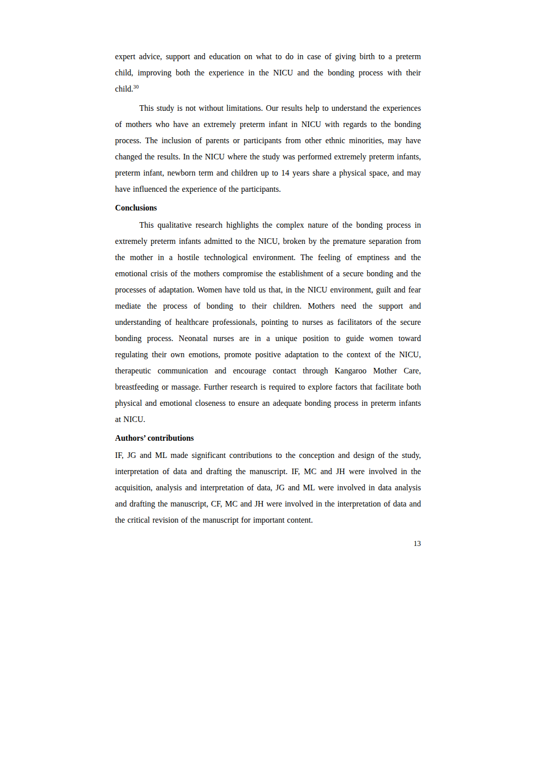expert advice, support and education on what to do in case of giving birth to a preterm child, improving both the experience in the NICU and the bonding process with their child.30
This study is not without limitations. Our results help to understand the experiences of mothers who have an extremely preterm infant in NICU with regards to the bonding process. The inclusion of parents or participants from other ethnic minorities, may have changed the results. In the NICU where the study was performed extremely preterm infants, preterm infant, newborn term and children up to 14 years share a physical space, and may have influenced the experience of the participants.
Conclusions
This qualitative research highlights the complex nature of the bonding process in extremely preterm infants admitted to the NICU, broken by the premature separation from the mother in a hostile technological environment. The feeling of emptiness and the emotional crisis of the mothers compromise the establishment of a secure bonding and the processes of adaptation. Women have told us that, in the NICU environment, guilt and fear mediate the process of bonding to their children. Mothers need the support and understanding of healthcare professionals, pointing to nurses as facilitators of the secure bonding process. Neonatal nurses are in a unique position to guide women toward regulating their own emotions, promote positive adaptation to the context of the NICU, therapeutic communication and encourage contact through Kangaroo Mother Care, breastfeeding or massage. Further research is required to explore factors that facilitate both physical and emotional closeness to ensure an adequate bonding process in preterm infants at NICU.
Authors’ contributions
IF, JG and ML made significant contributions to the conception and design of the study, interpretation of data and drafting the manuscript. IF, MC and JH were involved in the acquisition, analysis and interpretation of data, JG and ML were involved in data analysis and drafting the manuscript, CF, MC and JH were involved in the interpretation of data and the critical revision of the manuscript for important content.
13